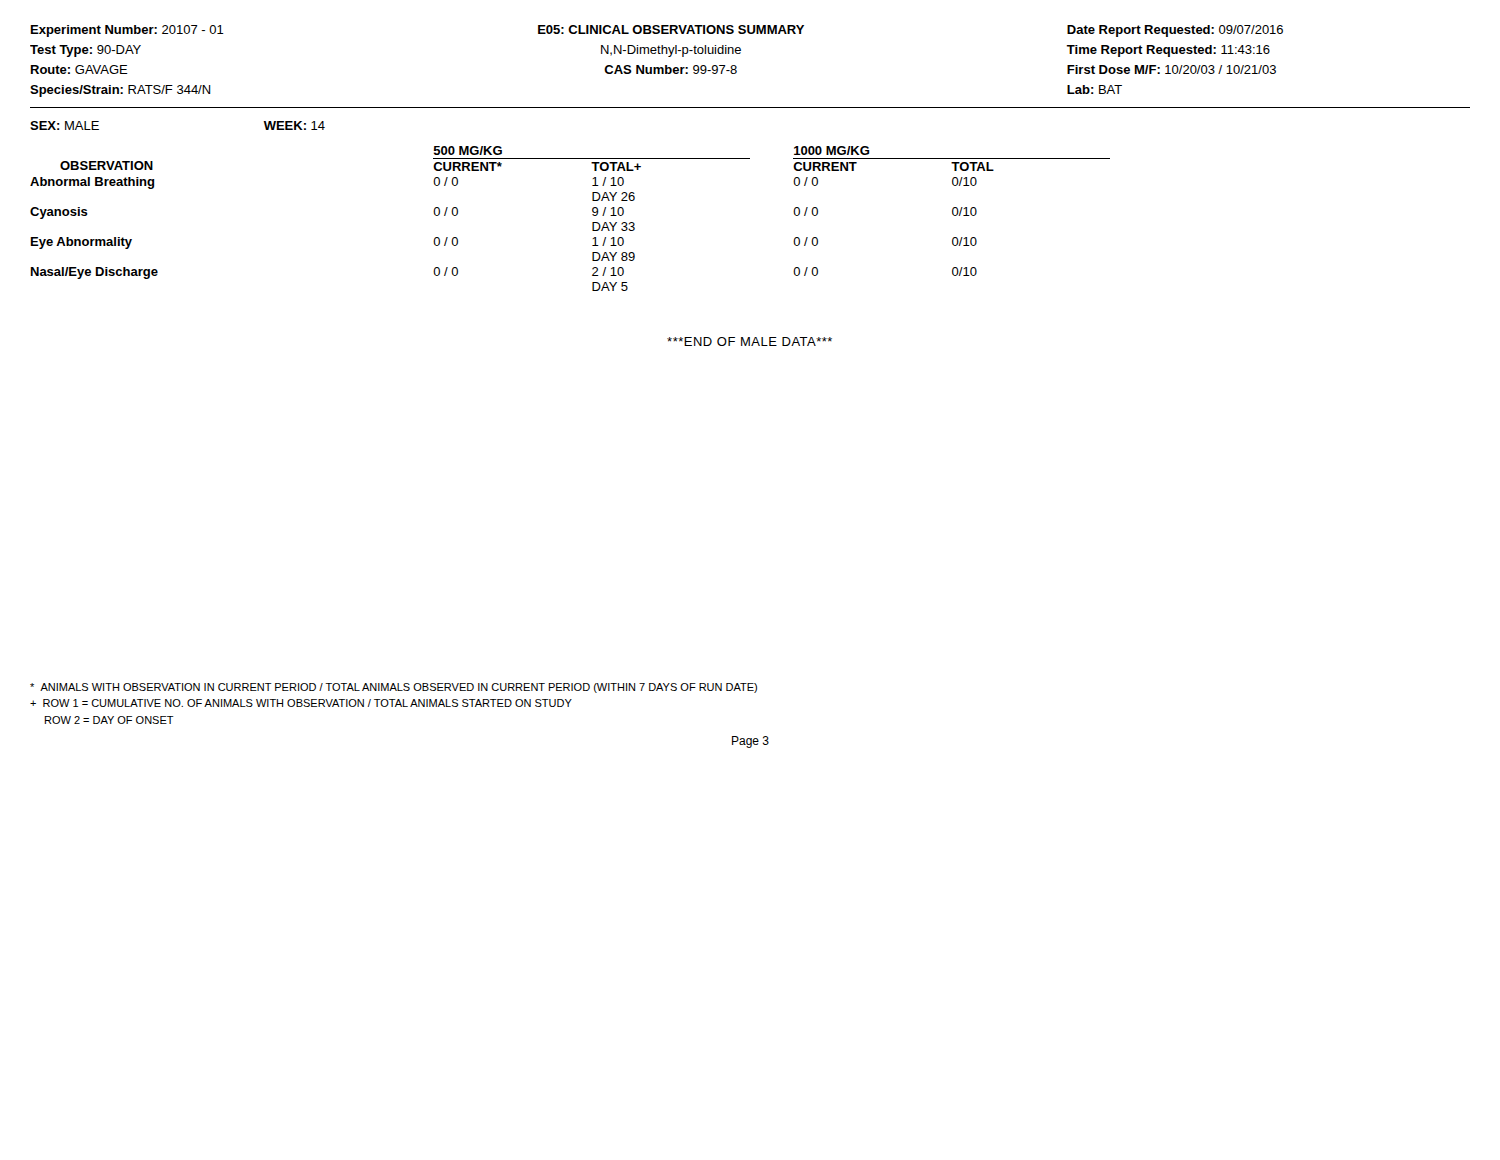Experiment Number: 20107 - 01
Test Type: 90-DAY
Route: GAVAGE
Species/Strain: RATS/F 344/N
E05: CLINICAL OBSERVATIONS SUMMARY
N,N-Dimethyl-p-toluidine
CAS Number: 99-97-8
Date Report Requested: 09/07/2016
Time Report Requested: 11:43:16
First Dose M/F: 10/20/03 / 10/21/03
Lab: BAT
SEX: MALE WEEK: 14
| | 500 MG/KG | | 1000 MG/KG | |
| OBSERVATION | CURRENT* | TOTAL+ | | CURRENT | TOTAL | |
| Abnormal Breathing | 0 / 0 | 1 / 10 | | 0 / 0 | 0/10 | |
| | | DAY 26 | | | | |
| Cyanosis | 0 / 0 | 9 / 10 | | 0 / 0 | 0/10 | |
| | | DAY 33 | | | | |
| Eye Abnormality | 0 / 0 | 1 / 10 | | 0 / 0 | 0/10 | |
| | | DAY 89 | | | | |
| Nasal/Eye Discharge | 0 / 0 | 2 / 10 | | 0 / 0 | 0/10 | |
| | | DAY 5 | | | | |
***END OF MALE DATA***
* ANIMALS WITH OBSERVATION IN CURRENT PERIOD / TOTAL ANIMALS OBSERVED IN CURRENT PERIOD (WITHIN 7 DAYS OF RUN DATE)
+ ROW 1 = CUMULATIVE NO. OF ANIMALS WITH OBSERVATION / TOTAL ANIMALS STARTED ON STUDY
ROW 2 = DAY OF ONSET
Page 3